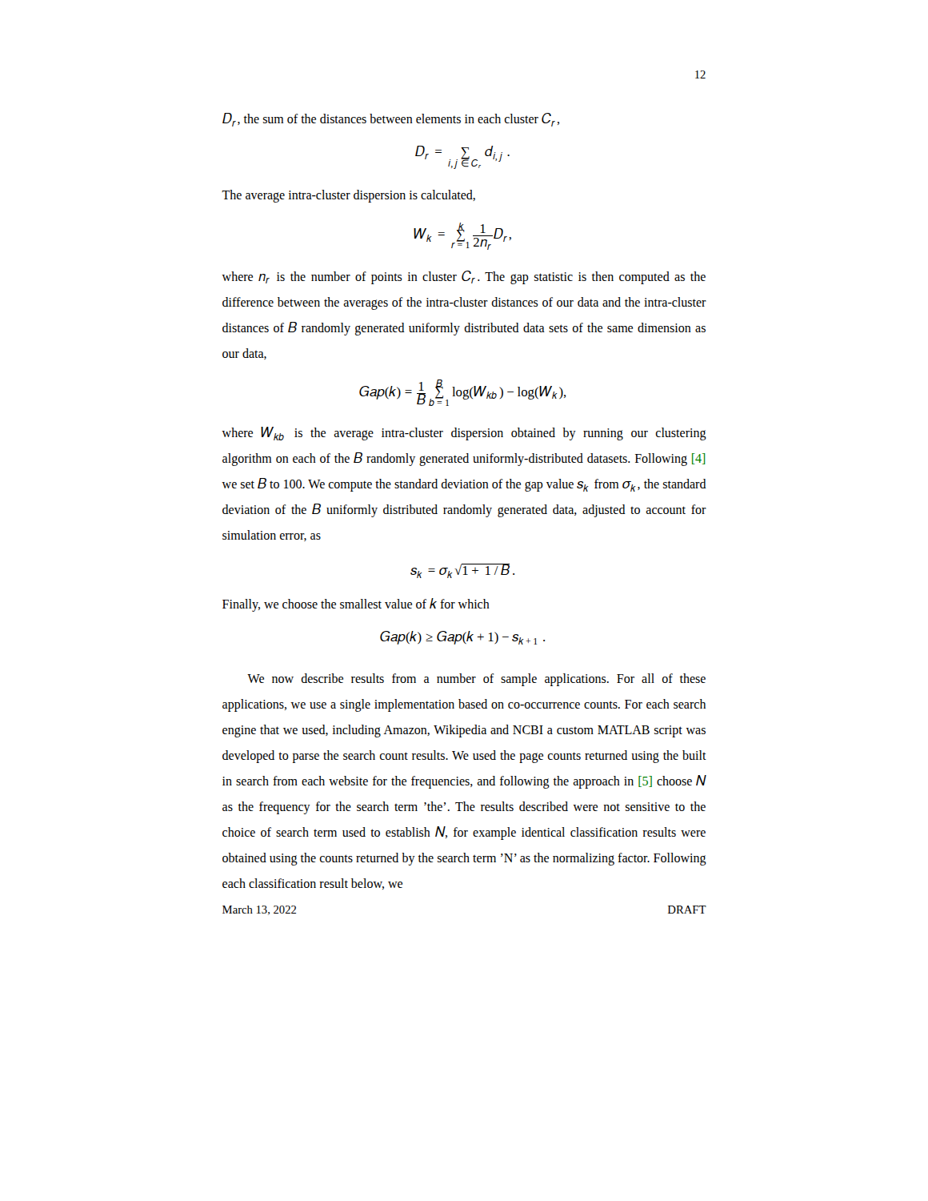12
Dr, the sum of the distances between elements in each cluster Cr,
Dr = ∑ i,j∈Cr di,j .
The average intra-cluster dispersion is calculated,
Wk = ∑ r=1 k 12nr Dr ,
where nr is the number of points in cluster Cr. The gap statistic is then computed as the difference between the averages of the intra-cluster distances of our data and the intra-cluster distances of B randomly generated uniformly distributed data sets of the same dimension as our data,
Gap (k) = 1B ∑ b=1 B log(Wkb) − log(Wk) ,
where Wkb is the average intra-cluster dispersion obtained by running our clustering algorithm on each of the B randomly generated uniformly-distributed datasets. Following [4] we set B to 100. We compute the standard deviation of the gap value sk from σk, the standard deviation of the B uniformly distributed randomly generated data, adjusted to account for simulation error, as
sk = σk 1+ 1 / B .
Finally, we choose the smallest value of k for which
Gap(k) ≥ Gap(k+1) − sk+1 .
We now describe results from a number of sample applications. For all of these applications, we use a single implementation based on co-occurrence counts. For each search engine that we used, including Amazon, Wikipedia and NCBI a custom MATLAB script was developed to parse the search count results. We used the page counts returned using the built in search from each website for the frequencies, and following the approach in [5] choose N as the frequency for the search term ’the’. The results described were not sensitive to the choice of search term used to establish N, for example identical classification results were obtained using the counts returned by the search term ’N’ as the normalizing factor. Following each classification result below, we
March 13, 2022 DRAFT